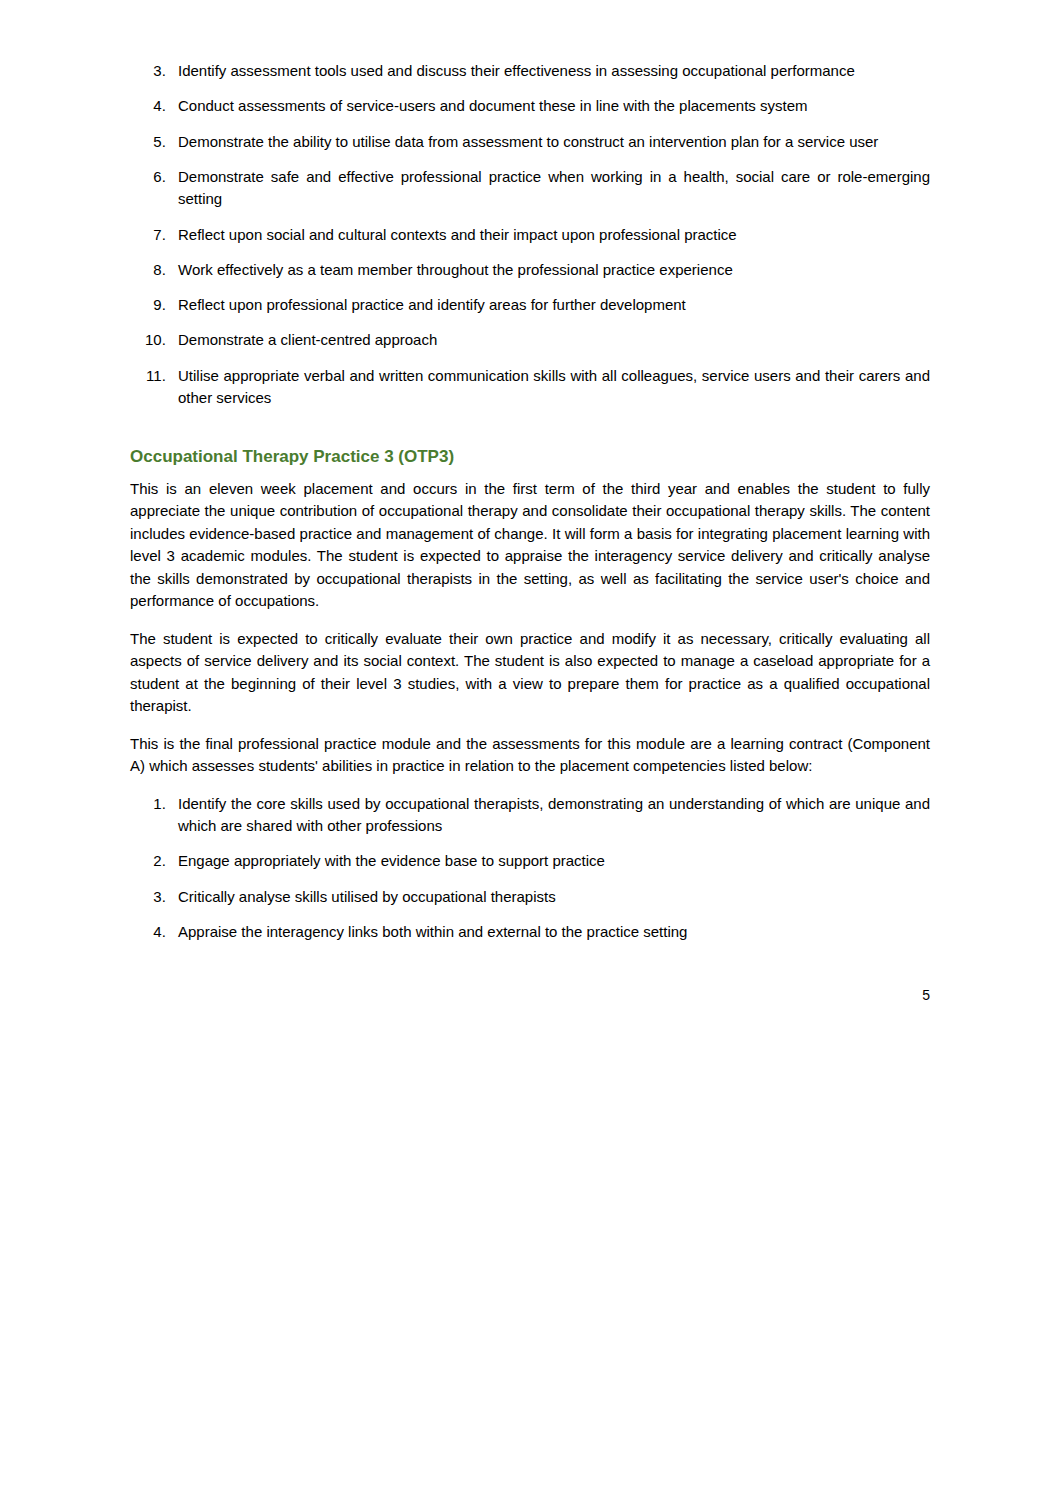Identify assessment tools used and discuss their effectiveness in assessing occupational performance
Conduct assessments of service-users and document these in line with the placements system
Demonstrate the ability to utilise data from assessment to construct an intervention plan for a service user
Demonstrate safe and effective professional practice when working in a health, social care or role-emerging setting
Reflect upon social and cultural contexts and their impact upon professional practice
Work effectively as a team member throughout the professional practice experience
Reflect upon professional practice and identify areas for further development
Demonstrate a client-centred approach
Utilise appropriate verbal and written communication skills with all colleagues, service users and their carers and other services
Occupational Therapy Practice 3 (OTP3)
This is an eleven week placement and occurs in the first term of the third year and enables the student to fully appreciate the unique contribution of occupational therapy and consolidate their occupational therapy skills. The content includes evidence-based practice and management of change. It will form a basis for integrating placement learning with level 3 academic modules. The student is expected to appraise the interagency service delivery and critically analyse the skills demonstrated by occupational therapists in the setting, as well as facilitating the service user's choice and performance of occupations.
The student is expected to critically evaluate their own practice and modify it as necessary, critically evaluating all aspects of service delivery and its social context. The student is also expected to manage a caseload appropriate for a student at the beginning of their level 3 studies, with a view to prepare them for practice as a qualified occupational therapist.
This is the final professional practice module and the assessments for this module are a learning contract (Component A) which assesses students' abilities in practice in relation to the placement competencies listed below:
Identify the core skills used by occupational therapists, demonstrating an understanding of which are unique and which are shared with other professions
Engage appropriately with the evidence base to support practice
Critically analyse skills utilised by occupational therapists
Appraise the interagency links both within and external to the practice setting
5